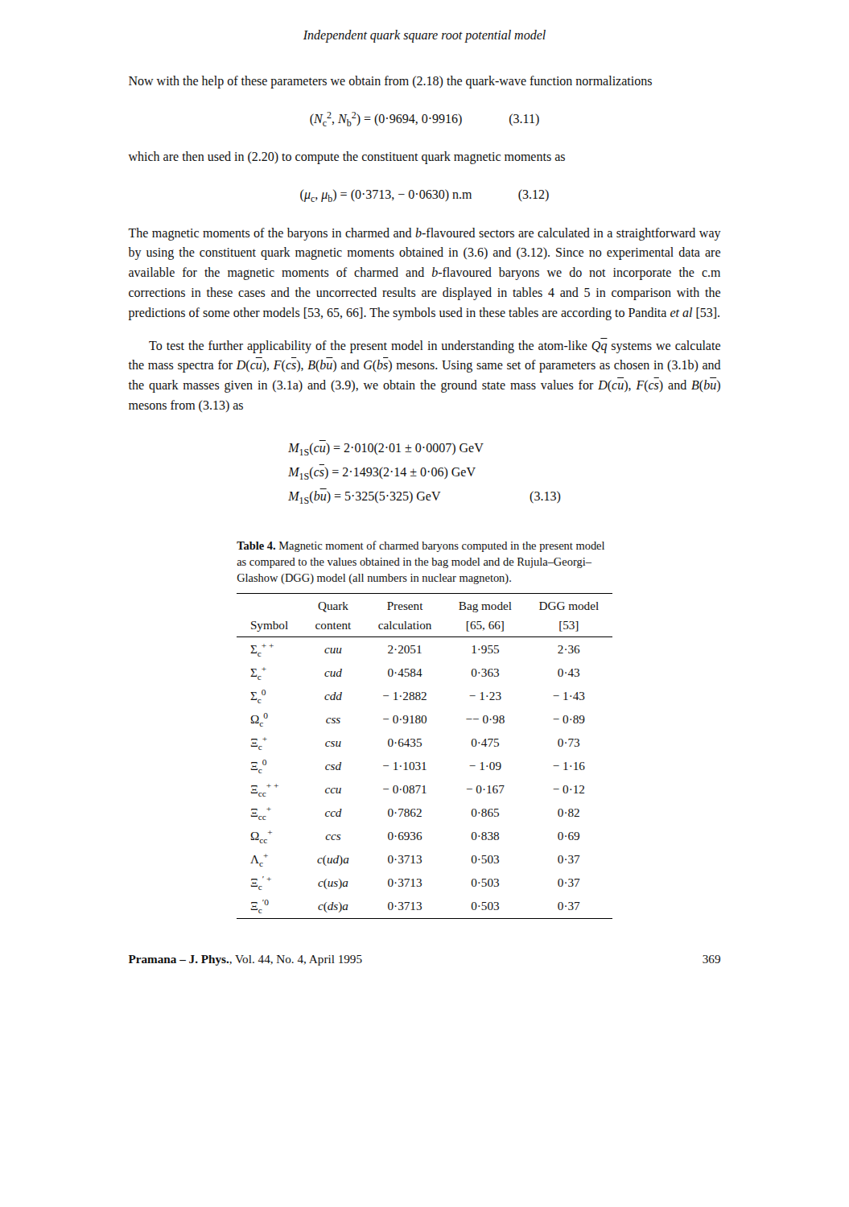Independent quark square root potential model
Now with the help of these parameters we obtain from (2.18) the quark-wave function normalizations
(Nc2, Nb2) = (0·9694, 0·9916)
(3.11)
which are then used in (2.20) to compute the constituent quark magnetic moments as
(μc, μb) = (0·3713, − 0·0630) n.m
(3.12)
The magnetic moments of the baryons in charmed and b-flavoured sectors are calculated in a straightforward way by using the constituent quark magnetic moments obtained in (3.6) and (3.12). Since no experimental data are available for the magnetic moments of charmed and b-flavoured baryons we do not incorporate the c.m corrections in these cases and the uncorrected results are displayed in tables 4 and 5 in comparison with the predictions of some other models [53, 65, 66]. The symbols used in these tables are according to Pandita et al [53].
To test the further applicability of the present model in understanding the atom-like Qq systems we calculate the mass spectra for D(cu), F(cs), B(bu) and G(bs) mesons. Using same set of parameters as chosen in (3.1b) and the quark masses given in (3.1a) and (3.9), we obtain the ground state mass values for D(cu), F(cs) and B(bu) mesons from (3.13) as
M1S(cu) = 2·010(2·01 ± 0·0007) GeV
M1S(cs) = 2·1493(2·14 ± 0·06) GeV
M1S(bu) = 5·325(5·325) GeV
(3.13)
Table 4. Magnetic moment of charmed baryons computed in the present model as compared to the values obtained in the bag model and de Rujula–Georgi–Glashow (DGG) model (all numbers in nuclear magneton).
| Symbol | Quark content | Present calculation | Bag model [65, 66] | DGG model [53] |
| --- | --- | --- | --- | --- |
| Σ c + + | cuu | 2·2051 | 1·955 | 2·36 |
| Σ c + | cud | 0·4584 | 0·363 | 0·43 |
| Σ c 0 | cdd | − 1·2882 | − 1·23 | − 1·43 |
| Ω c 0 | css | − 0·9180 | −− 0·98 | − 0·89 |
| Ξ c + | csu | 0·6435 | 0·475 | 0·73 |
| Ξ c 0 | csd | − 1·1031 | − 1·09 | − 1·16 |
| Ξ cc + + | ccu | − 0·0871 | − 0·167 | − 0·12 |
| Ξ cc + | ccd | 0·7862 | 0·865 | 0·82 |
| Ω cc + | ccs | 0·6936 | 0·838 | 0·69 |
| Λ c + | c ( ud ) a | 0·3713 | 0·503 | 0·37 |
| Ξ c ′ + | c ( us ) a | 0·3713 | 0·503 | 0·37 |
| Ξ c ′0 | c ( ds ) a | 0·3713 | 0·503 | 0·37 |
Pramana – J. Phys., Vol. 44, No. 4, April 1995 369